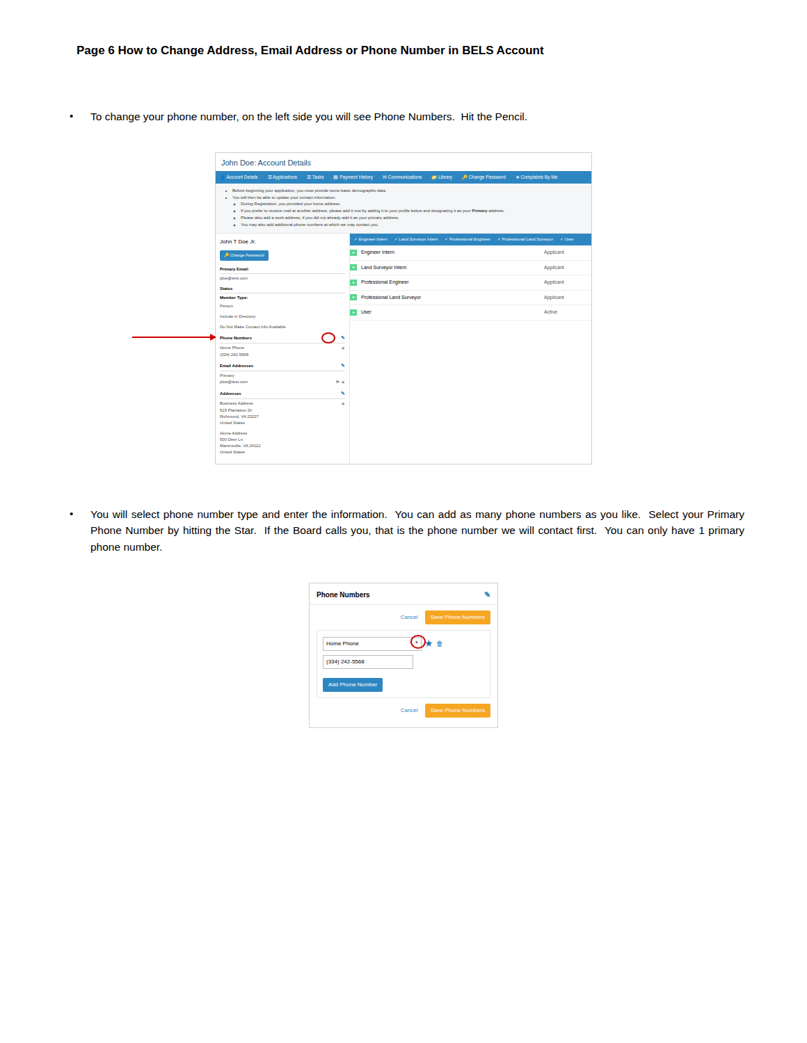Page 6 How to Change Address, Email Address or Phone Number in BELS Account
To change your phone number, on the left side you will see Phone Numbers. Hit the Pencil.
John Doe: Account Details
👤 Account Details ☰ Applications ☰ Tasks ▤ Payment History ✉ Communications 📁 Library 🔑 Change Password ★ Complaints By Me
Before beginning your application, you must provide some basic demographic data.
You will then be able to update your contact information.
During Registration, you provided your home address.
If you prefer to receive mail at another address, please add it row by adding it to your profile below and designating it as your Primary address.
Please also add a work address, if you did not already add it as your primary address.
You may also add additional phone numbers at which we may contact you.
John T Doe Jr.
🔑 Change Password
Primary Email:
jdoe@test.com
Status
Member Type:
Person
Include in Directory
Do Not Make Contact Info Available
Phone Numbers ✎
Home Phone★
(334) 242-5568
Email Addresses ✎
Primary
jdoe@test.com⚑ ★
Addresses ✎
Business Address★
515 Plantation Dr
Richmond, VA 23227
United States
Home Address
500 Deer Ln
Martinsville, VA 24112
United States
✓ Engineer Intern ✓ Land Surveyor Intern ✓ Professional Engineer ✓ Professional Land Surveyor ✓ User
▸Engineer Intern Applicant
▸Land Surveyor Intern Applicant
▸Professional Engineer Applicant
▸Professional Land Surveyor Applicant
▸User Active
You will select phone number type and enter the information. You can add as many phone numbers as you like. Select your Primary Phone Number by hitting the Star. If the Board calls you, that is the phone number we will contact first. You can only have 1 primary phone number.
Phone Numbers ✎
Cancel Save Phone Numbers
Home Phone
★ 🗑
(334) 242-5568
Add Phone Number
Cancel Save Phone Numbers